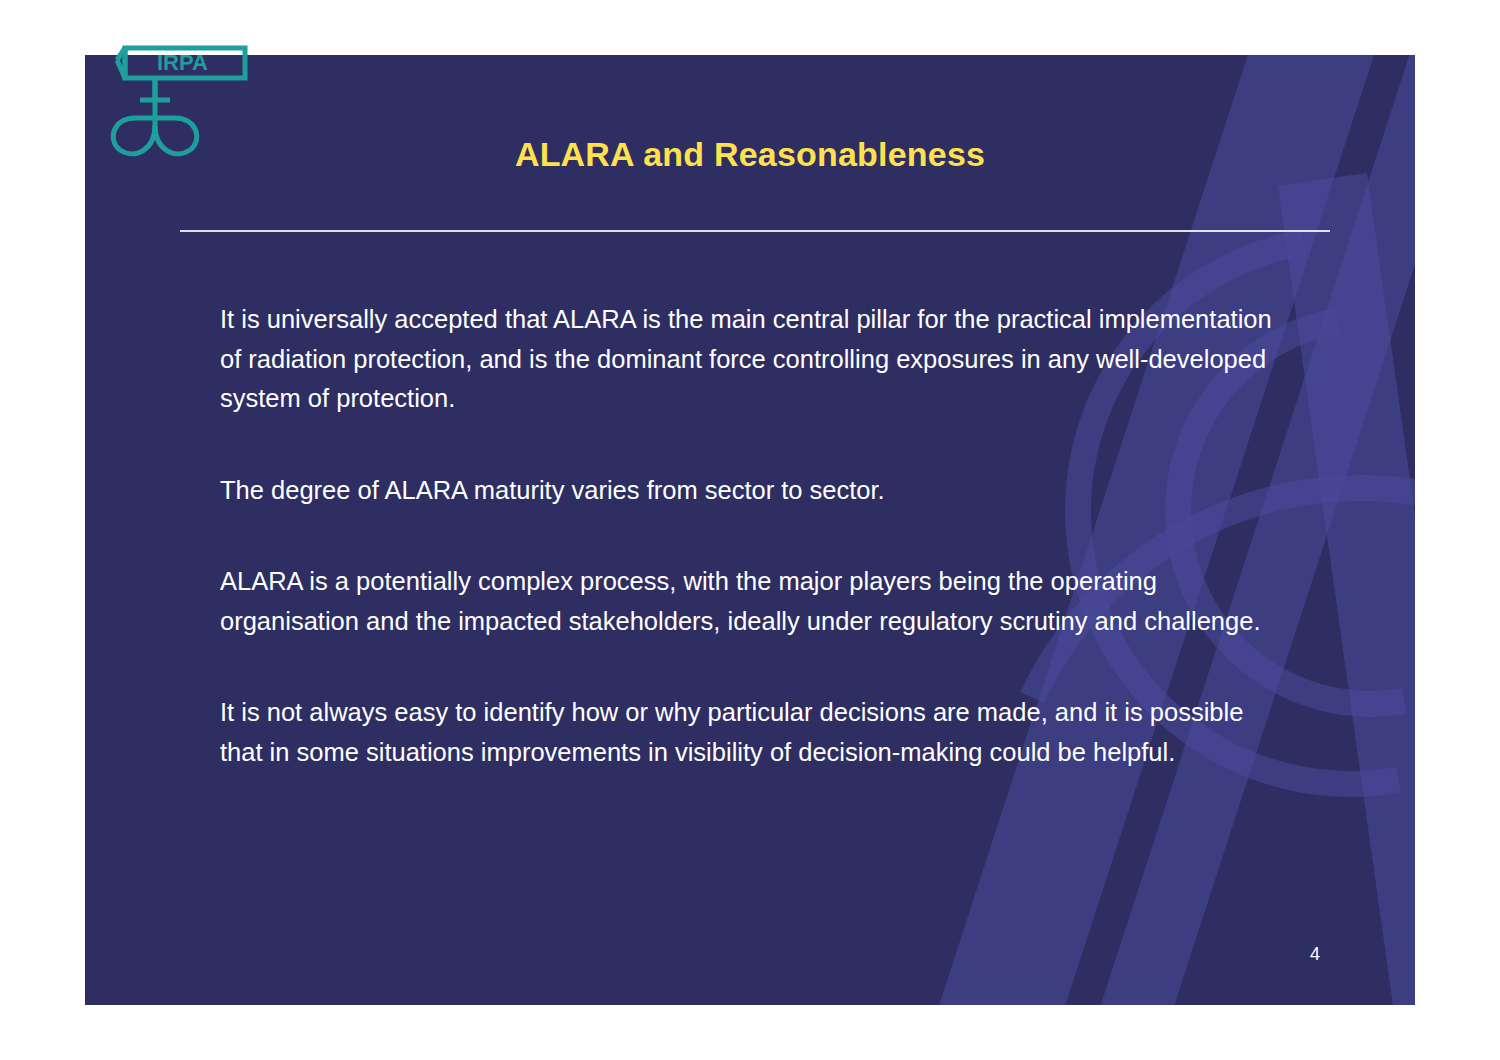ALARA and Reasonableness
It is universally accepted that ALARA is the main central pillar for the practical implementation of radiation protection, and is the dominant force controlling exposures in any well-developed system of protection.
The degree of ALARA maturity varies from sector to sector.
ALARA is a potentially complex process, with the major players being the operating organisation and the impacted stakeholders, ideally under regulatory scrutiny and challenge.
It is not always easy to identify how or why particular decisions are made, and it is possible that in some situations improvements in visibility of decision-making could be helpful.
4
IRPA